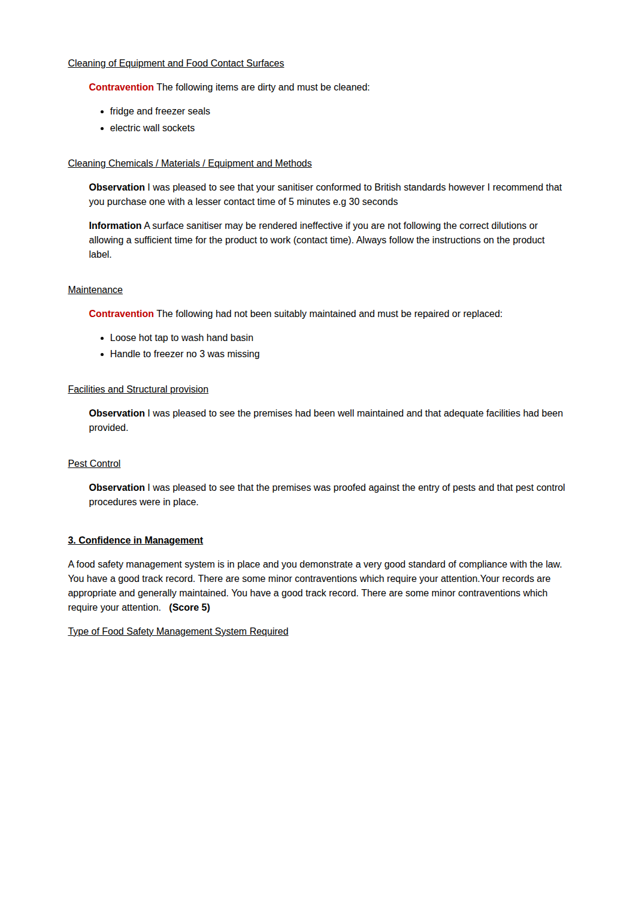Cleaning of Equipment and Food Contact Surfaces
Contravention The following items are dirty and must be cleaned:
fridge and freezer seals
electric wall sockets
Cleaning Chemicals / Materials / Equipment and Methods
Observation I was pleased to see that your sanitiser conformed to British standards however I recommend that you purchase one with a lesser contact time of 5 minutes e.g 30 seconds
Information A surface sanitiser may be rendered ineffective if you are not following the correct dilutions or allowing a sufficient time for the product to work (contact time). Always follow the instructions on the product label.
Maintenance
Contravention The following had not been suitably maintained and must be repaired or replaced:
Loose hot tap to wash hand basin
Handle to freezer no 3 was missing
Facilities and Structural provision
Observation I was pleased to see the premises had been well maintained and that adequate facilities had been provided.
Pest Control
Observation I was pleased to see that the premises was proofed against the entry of pests and that pest control procedures were in place.
3. Confidence in Management
A food safety management system is in place and you demonstrate a very good standard of compliance with the law. You have a good track record. There are some minor contraventions which require your attention.Your records are appropriate and generally maintained. You have a good track record. There are some minor contraventions which require your attention. (Score 5)
Type of Food Safety Management System Required